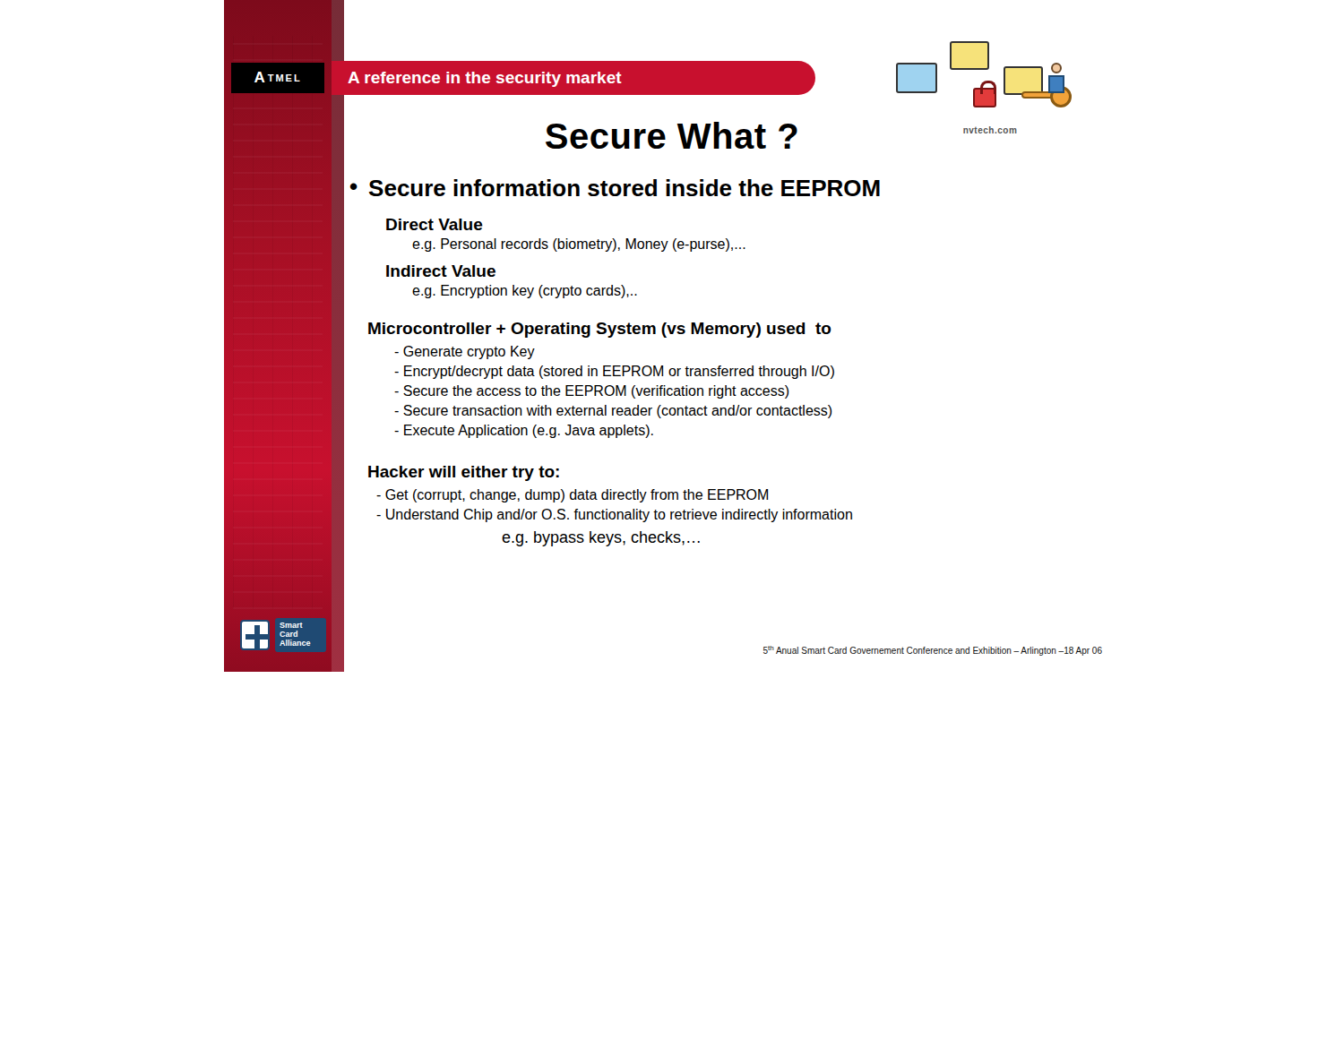ATMEL
A reference in the security market
nvtech.com
Secure What ?
•Secure information stored inside the EEPROM
Direct Value
e.g. Personal records (biometry), Money (e-purse),...
Indirect Value
e.g. Encryption key (crypto cards),..
Microcontroller + Operating System (vs Memory) used to
- Generate crypto Key
- Encrypt/decrypt data (stored in EEPROM or transferred through I/O)
- Secure the access to the EEPROM (verification right access)
- Secure transaction with external reader (contact and/or contactless)
- Execute Application (e.g. Java applets).
Hacker will either try to:
- Get (corrupt, change, dump) data directly from the EEPROM
- Understand Chip and/or O.S. functionality to retrieve indirectly information
e.g. bypass keys, checks,…
Smart Card
Alliance
5th Anual Smart Card Governement Conference and Exhibition – Arlington –18 Apr 06